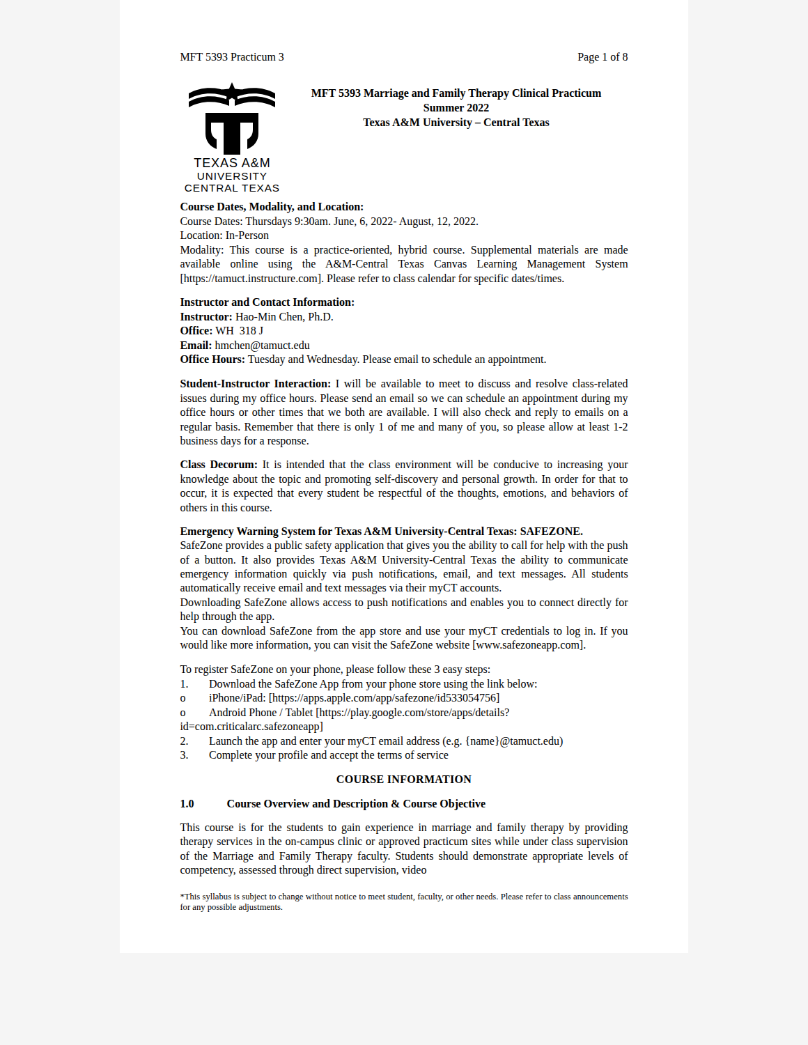MFT 5393 Practicum 3 Page 1 of 8
TEXAS A&M
UNIVERSITY
CENTRAL TEXAS
MFT 5393 Marriage and Family Therapy Clinical Practicum
Summer 2022
Texas A&M University – Central Texas
Course Dates, Modality, and Location:
Course Dates: Thursdays 9:30am. June, 6, 2022- August, 12, 2022.
Location: In-Person
Modality: This course is a practice-oriented, hybrid course. Supplemental materials are made available online using the A&M-Central Texas Canvas Learning Management System [https://tamuct.instructure.com]. Please refer to class calendar for specific dates/times.
Instructor and Contact Information:
Instructor: Hao-Min Chen, Ph.D.
Office: WH 318 J
Email: hmchen@tamuct.edu
Office Hours: Tuesday and Wednesday. Please email to schedule an appointment.
Student-Instructor Interaction: I will be available to meet to discuss and resolve class-related issues during my office hours. Please send an email so we can schedule an appointment during my office hours or other times that we both are available. I will also check and reply to emails on a regular basis. Remember that there is only 1 of me and many of you, so please allow at least 1-2 business days for a response.
Class Decorum: It is intended that the class environment will be conducive to increasing your knowledge about the topic and promoting self-discovery and personal growth. In order for that to occur, it is expected that every student be respectful of the thoughts, emotions, and behaviors of others in this course.
Emergency Warning System for Texas A&M University-Central Texas: SAFEZONE.
SafeZone provides a public safety application that gives you the ability to call for help with the push of a button. It also provides Texas A&M University-Central Texas the ability to communicate emergency information quickly via push notifications, email, and text messages. All students automatically receive email and text messages via their myCT accounts.
Downloading SafeZone allows access to push notifications and enables you to connect directly for help through the app.
You can download SafeZone from the app store and use your myCT credentials to log in. If you would like more information, you can visit the SafeZone website [www.safezoneapp.com].
To register SafeZone on your phone, please follow these 3 easy steps:
1. Download the SafeZone App from your phone store using the link below:
oiPhone/iPad: [https://apps.apple.com/app/safezone/id533054756]
o Android Phone / Tablet [https://play.google.com/store/apps/details?id=com.criticalarc.safezoneapp]
2. Launch the app and enter your myCT email address (e.g. {name}@tamuct.edu)
3. Complete your profile and accept the terms of service
COURSE INFORMATION
1.0 Course Overview and Description & Course Objective
This course is for the students to gain experience in marriage and family therapy by providing therapy services in the on-campus clinic or approved practicum sites while under class supervision of the Marriage and Family Therapy faculty. Students should demonstrate appropriate levels of competency, assessed through direct supervision, video
*This syllabus is subject to change without notice to meet student, faculty, or other needs. Please refer to class announcements for any possible adjustments.